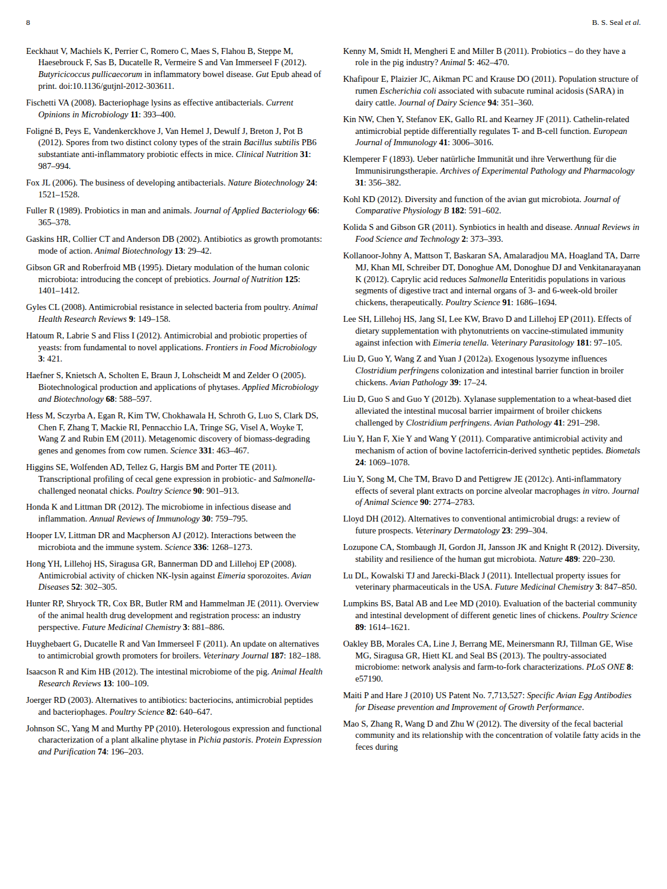8 B. S. Seal et al.
Eeckhaut V, Machiels K, Perrier C, Romero C, Maes S, Flahou B, Steppe M, Haesebrouck F, Sas B, Ducatelle R, Vermeire S and Van Immerseel F (2012). Butyricicoccus pullicaecorum in inflammatory bowel disease. Gut Epub ahead of print. doi:10.1136/gutjnl-2012-303611.
Fischetti VA (2008). Bacteriophage lysins as effective antibacterials. Current Opinions in Microbiology 11: 393–400.
Foligné B, Peys E, Vandenkerckhove J, Van Hemel J, Dewulf J, Breton J, Pot B (2012). Spores from two distinct colony types of the strain Bacillus subtilis PB6 substantiate anti-inflammatory probiotic effects in mice. Clinical Nutrition 31: 987–994.
Fox JL (2006). The business of developing antibacterials. Nature Biotechnology 24: 1521–1528.
Fuller R (1989). Probiotics in man and animals. Journal of Applied Bacteriology 66: 365–378.
Gaskins HR, Collier CT and Anderson DB (2002). Antibiotics as growth promotants: mode of action. Animal Biotechnology 13: 29–42.
Gibson GR and Roberfroid MB (1995). Dietary modulation of the human colonic microbiota: introducing the concept of prebiotics. Journal of Nutrition 125: 1401–1412.
Gyles CL (2008). Antimicrobial resistance in selected bacteria from poultry. Animal Health Research Reviews 9: 149–158.
Hatoum R, Labrie S and Fliss I (2012). Antimicrobial and probiotic properties of yeasts: from fundamental to novel applications. Frontiers in Food Microbiology 3: 421.
Haefner S, Knietsch A, Scholten E, Braun J, Lohscheidt M and Zelder O (2005). Biotechnological production and applications of phytases. Applied Microbiology and Biotechnology 68: 588–597.
Hess M, Sczyrba A, Egan R, Kim TW, Chokhawala H, Schroth G, Luo S, Clark DS, Chen F, Zhang T, Mackie RI, Pennacchio LA, Tringe SG, Visel A, Woyke T, Wang Z and Rubin EM (2011). Metagenomic discovery of biomass-degrading genes and genomes from cow rumen. Science 331: 463–467.
Higgins SE, Wolfenden AD, Tellez G, Hargis BM and Porter TE (2011). Transcriptional profiling of cecal gene expression in probiotic- and Salmonella-challenged neonatal chicks. Poultry Science 90: 901–913.
Honda K and Littman DR (2012). The microbiome in infectious disease and inflammation. Annual Reviews of Immunology 30: 759–795.
Hooper LV, Littman DR and Macpherson AJ (2012). Interactions between the microbiota and the immune system. Science 336: 1268–1273.
Hong YH, Lillehoj HS, Siragusa GR, Bannerman DD and Lillehoj EP (2008). Antimicrobial activity of chicken NK-lysin against Eimeria sporozoites. Avian Diseases 52: 302–305.
Hunter RP, Shryock TR, Cox BR, Butler RM and Hammelman JE (2011). Overview of the animal health drug development and registration process: an industry perspective. Future Medicinal Chemistry 3: 881–886.
Huyghebaert G, Ducatelle R and Van Immerseel F (2011). An update on alternatives to antimicrobial growth promoters for broilers. Veterinary Journal 187: 182–188.
Isaacson R and Kim HB (2012). The intestinal microbiome of the pig. Animal Health Research Reviews 13: 100–109.
Joerger RD (2003). Alternatives to antibiotics: bacteriocins, antimicrobial peptides and bacteriophages. Poultry Science 82: 640–647.
Johnson SC, Yang M and Murthy PP (2010). Heterologous expression and functional characterization of a plant alkaline phytase in Pichia pastoris. Protein Expression and Purification 74: 196–203.
Kenny M, Smidt H, Mengheri E and Miller B (2011). Probiotics – do they have a role in the pig industry? Animal 5: 462–470.
Khafipour E, Plaizier JC, Aikman PC and Krause DO (2011). Population structure of rumen Escherichia coli associated with subacute ruminal acidosis (SARA) in dairy cattle. Journal of Dairy Science 94: 351–360.
Kin NW, Chen Y, Stefanov EK, Gallo RL and Kearney JF (2011). Cathelin-related antimicrobial peptide differentially regulates T- and B-cell function. European Journal of Immunology 41: 3006–3016.
Klemperer F (1893). Ueber natürliche Immunität und ihre Verwerthung für die Immunisirungstherapie. Archives of Experimental Pathology and Pharmacology 31: 356–382.
Kohl KD (2012). Diversity and function of the avian gut microbiota. Journal of Comparative Physiology B 182: 591–602.
Kolida S and Gibson GR (2011). Synbiotics in health and disease. Annual Reviews in Food Science and Technology 2: 373–393.
Kollanoor-Johny A, Mattson T, Baskaran SA, Amalaradjou MA, Hoagland TA, Darre MJ, Khan MI, Schreiber DT, Donoghue AM, Donoghue DJ and Venkitanarayanan K (2012). Caprylic acid reduces Salmonella Enteritidis populations in various segments of digestive tract and internal organs of 3- and 6-week-old broiler chickens, therapeutically. Poultry Science 91: 1686–1694.
Lee SH, Lillehoj HS, Jang SI, Lee KW, Bravo D and Lillehoj EP (2011). Effects of dietary supplementation with phytonutrients on vaccine-stimulated immunity against infection with Eimeria tenella. Veterinary Parasitology 181: 97–105.
Liu D, Guo Y, Wang Z and Yuan J (2012a). Exogenous lysozyme influences Clostridium perfringens colonization and intestinal barrier function in broiler chickens. Avian Pathology 39: 17–24.
Liu D, Guo S and Guo Y (2012b). Xylanase supplementation to a wheat-based diet alleviated the intestinal mucosal barrier impairment of broiler chickens challenged by Clostridium perfringens. Avian Pathology 41: 291–298.
Liu Y, Han F, Xie Y and Wang Y (2011). Comparative antimicrobial activity and mechanism of action of bovine lactoferricin-derived synthetic peptides. Biometals 24: 1069–1078.
Liu Y, Song M, Che TM, Bravo D and Pettigrew JE (2012c). Anti-inflammatory effects of several plant extracts on porcine alveolar macrophages in vitro. Journal of Animal Science 90: 2774–2783.
Lloyd DH (2012). Alternatives to conventional antimicrobial drugs: a review of future prospects. Veterinary Dermatology 23: 299–304.
Lozupone CA, Stombaugh JI, Gordon JI, Jansson JK and Knight R (2012). Diversity, stability and resilience of the human gut microbiota. Nature 489: 220–230.
Lu DL, Kowalski TJ and Jarecki-Black J (2011). Intellectual property issues for veterinary pharmaceuticals in the USA. Future Medicinal Chemistry 3: 847–850.
Lumpkins BS, Batal AB and Lee MD (2010). Evaluation of the bacterial community and intestinal development of different genetic lines of chickens. Poultry Science 89: 1614–1621.
Oakley BB, Morales CA, Line J, Berrang ME, Meinersmann RJ, Tillman GE, Wise MG, Siragusa GR, Hiett KL and Seal BS (2013). The poultry-associated microbiome: network analysis and farm-to-fork characterizations. PLoS ONE 8: e57190.
Maiti P and Hare J (2010) US Patent No. 7,713,527: Specific Avian Egg Antibodies for Disease prevention and Improvement of Growth Performance.
Mao S, Zhang R, Wang D and Zhu W (2012). The diversity of the fecal bacterial community and its relationship with the concentration of volatile fatty acids in the feces during